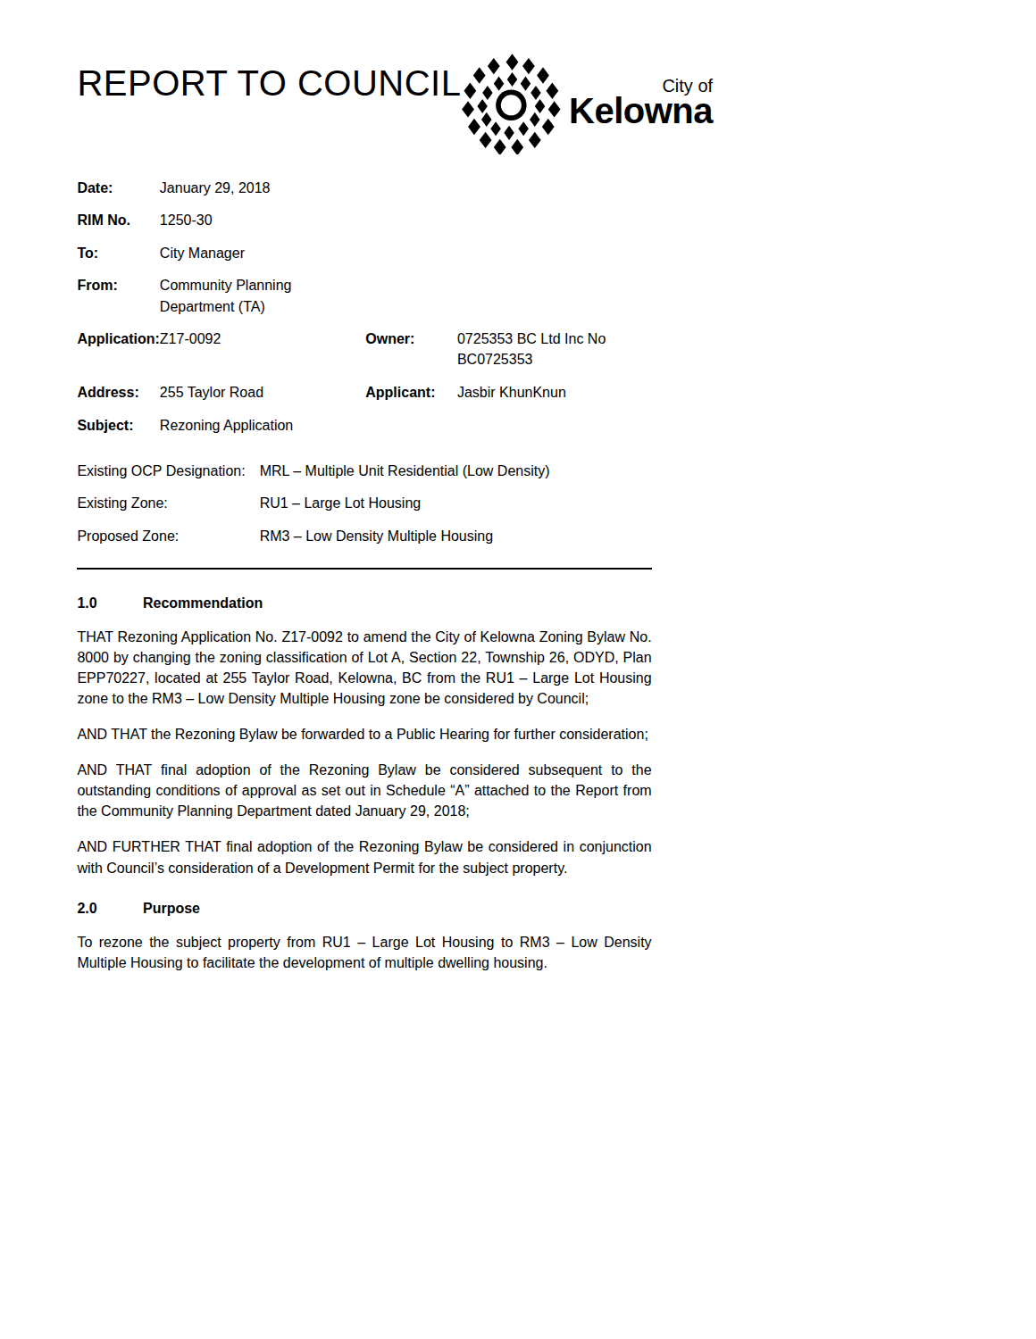REPORT TO COUNCIL
City of Kelowna
| Date: | January 29, 2018 | | |
| RIM No. | 1250-30 | | |
| To: | City Manager | | |
| From: | Community Planning Department (TA) | | |
| Application: | Z17-0092 | Owner: | 0725353 BC Ltd Inc No BC0725353 |
| Address: | 255 Taylor Road | Applicant: | Jasbir KhunKnun |
| Subject: | Rezoning Application |
| Existing OCP Designation: | MRL – Multiple Unit Residential (Low Density) |
| Existing Zone: | RU1 – Large Lot Housing |
| Proposed Zone: | RM3 – Low Density Multiple Housing |
1.0 Recommendation
THAT Rezoning Application No. Z17-0092 to amend the City of Kelowna Zoning Bylaw No. 8000 by changing the zoning classification of Lot A, Section 22, Township 26, ODYD, Plan EPP70227, located at 255 Taylor Road, Kelowna, BC from the RU1 – Large Lot Housing zone to the RM3 – Low Density Multiple Housing zone be considered by Council;
AND THAT the Rezoning Bylaw be forwarded to a Public Hearing for further consideration;
AND THAT final adoption of the Rezoning Bylaw be considered subsequent to the outstanding conditions of approval as set out in Schedule “A” attached to the Report from the Community Planning Department dated January 29, 2018;
AND FURTHER THAT final adoption of the Rezoning Bylaw be considered in conjunction with Council’s consideration of a Development Permit for the subject property.
2.0 Purpose
To rezone the subject property from RU1 – Large Lot Housing to RM3 – Low Density Multiple Housing to facilitate the development of multiple dwelling housing.